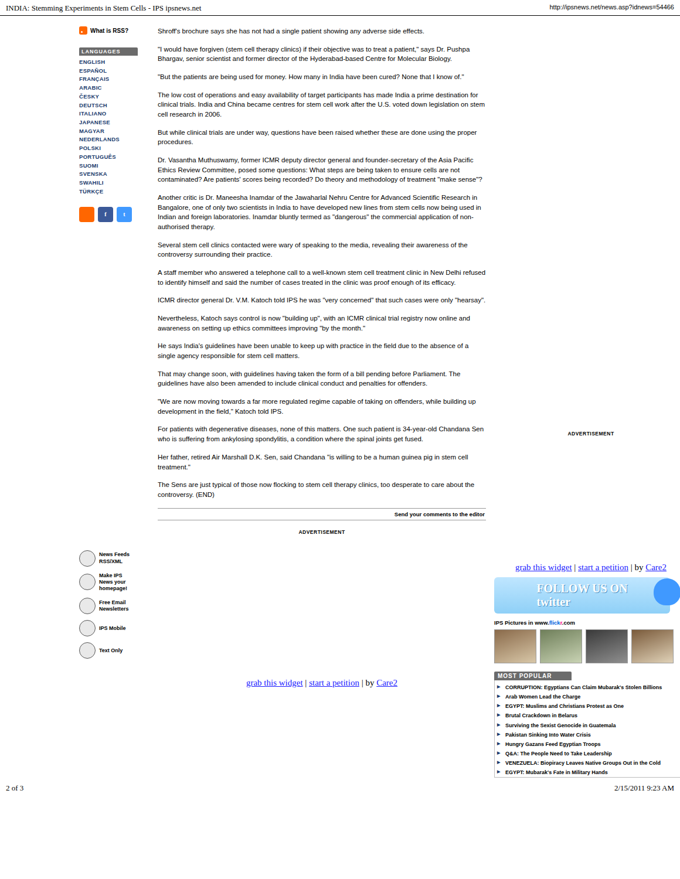INDIA: Stemming Experiments in Stem Cells - IPS ipsnews.net
http://ipsnews.net/news.asp?idnews=54466
What is RSS?
LANGUAGES
ENGLISH
ESPAÑOL
FRANÇAIS
ARABIC
ČESKY
DEUTSCH
ITALIANO
JAPANESE
MAGYAR
NEDERLANDS
POLSKI
PORTUGUÊS
SUOMI
SVENSKA
SWAHILI
TÜRKÇE
f t
News Feeds
RSS/XML
Make IPS
News your
homepage!
Free Email
Newsletters
IPS Mobile
Text Only
Shroff's brochure says she has not had a single patient showing any adverse side effects.
"I would have forgiven (stem cell therapy clinics) if their objective was to treat a patient," says Dr. Pushpa Bhargav, senior scientist and former director of the Hyderabad-based Centre for Molecular Biology.
"But the patients are being used for money. How many in India have been cured? None that I know of."
The low cost of operations and easy availability of target participants has made India a prime destination for clinical trials. India and China became centres for stem cell work after the U.S. voted down legislation on stem cell research in 2006.
But while clinical trials are under way, questions have been raised whether these are done using the proper procedures.
Dr. Vasantha Muthuswamy, former ICMR deputy director general and founder-secretary of the Asia Pacific Ethics Review Committee, posed some questions: What steps are being taken to ensure cells are not contaminated? Are patients' scores being recorded? Do theory and methodology of treatment "make sense"?
Another critic is Dr. Maneesha Inamdar of the Jawaharlal Nehru Centre for Advanced Scientific Research in Bangalore, one of only two scientists in India to have developed new lines from stem cells now being used in Indian and foreign laboratories. Inamdar bluntly termed as "dangerous" the commercial application of non-authorised therapy.
Several stem cell clinics contacted were wary of speaking to the media, revealing their awareness of the controversy surrounding their practice.
A staff member who answered a telephone call to a well-known stem cell treatment clinic in New Delhi refused to identify himself and said the number of cases treated in the clinic was proof enough of its efficacy.
ICMR director general Dr. V.M. Katoch told IPS he was "very concerned" that such cases were only "hearsay".
Nevertheless, Katoch says control is now "building up", with an ICMR clinical trial registry now online and awareness on setting up ethics committees improving "by the month."
He says India's guidelines have been unable to keep up with practice in the field due to the absence of a single agency responsible for stem cell matters.
That may change soon, with guidelines having taken the form of a bill pending before Parliament. The guidelines have also been amended to include clinical conduct and penalties for offenders.
"We are now moving towards a far more regulated regime capable of taking on offenders, while building up development in the field," Katoch told IPS.
For patients with degenerative diseases, none of this matters. One such patient is 34-year-old Chandana Sen who is suffering from ankylosing spondylitis, a condition where the spinal joints get fused.
Her father, retired Air Marshall D.K. Sen, said Chandana "is willing to be a human guinea pig in stem cell treatment."
The Sens are just typical of those now flocking to stem cell therapy clinics, too desperate to care about the controversy. (END)
Send your comments to the editor
ADVERTISEMENT
grab this widget | start a petition | by Care2
ADVERTISEMENT
grab this widget | start a petition | by Care2
FOLLOW US ON
twitter
IPS Pictures in www.flick r.com
MOST POPULAR
CORRUPTION: Egyptians Can Claim Mubarak's Stolen Billions
Arab Women Lead the Charge
EGYPT: Muslims and Christians Protest as One
Brutal Crackdown in Belarus
Surviving the Sexist Genocide in Guatemala
Pakistan Sinking Into Water Crisis
Hungry Gazans Feed Egyptian Troops
Q&A: The People Need to Take Leadership
VENEZUELA: Biopiracy Leaves Native Groups Out in the Cold
EGYPT: Mubarak's Fate in Military Hands
2 of 3
2/15/2011 9:23 AM